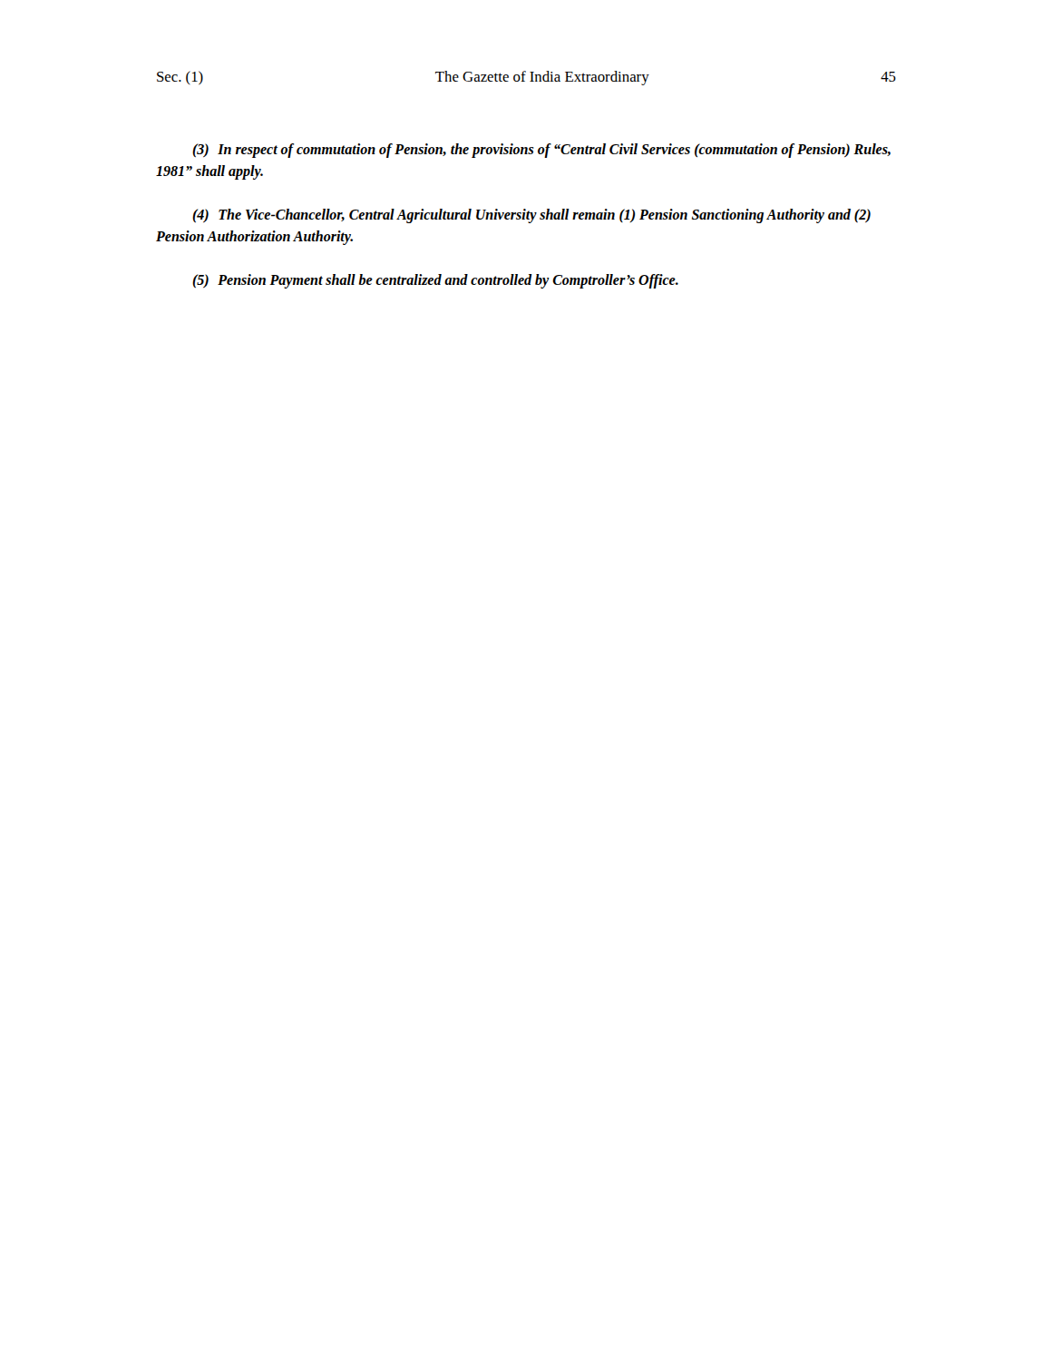Sec. (1) The Gazette of India Extraordinary 45
(3) In respect of commutation of Pension, the provisions of “Central Civil Services (commutation of Pension) Rules, 1981” shall apply.
(4) The Vice-Chancellor, Central Agricultural University shall remain (1) Pension Sanctioning Authority and (2) Pension Authorization Authority.
(5) Pension Payment shall be centralized and controlled by Comptroller’s Office.